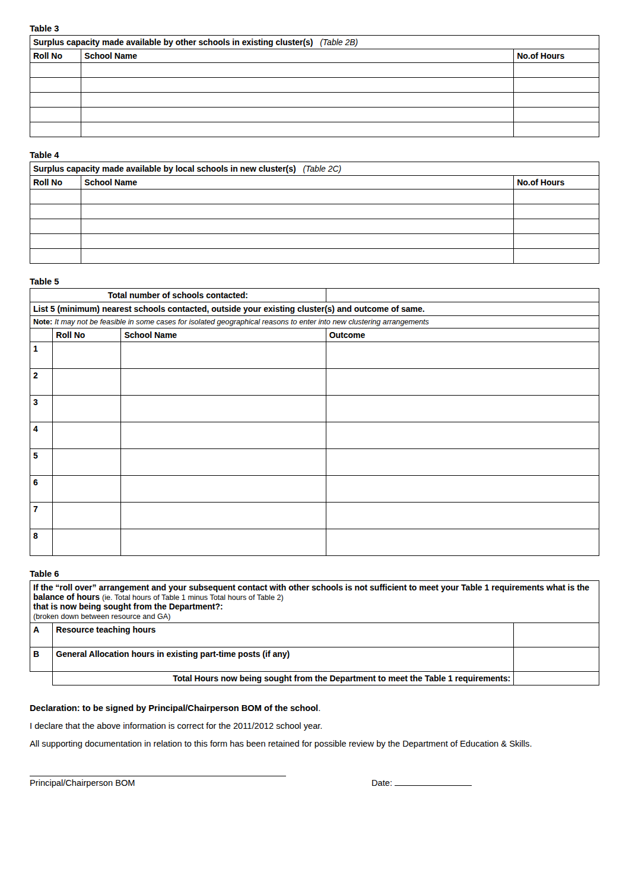Table 3
| Surplus capacity made available by other schools in existing cluster(s) (Table 2B) |
| Roll No | School Name | No.of Hours |
Table 4
| Surplus capacity made available by local schools in new cluster(s) (Table 2C) |
| Roll No | School Name | No.of Hours |
Table 5
| Total number of schools contacted: | |
| List 5 (minimum) nearest schools contacted, outside your existing cluster(s) and outcome of same. |
| Note: It may not be feasible in some cases for isolated geographical reasons to enter into new clustering arrangements |
| | Roll No | School Name | Outcome |
| 1 | | | |
| 2 | | | |
| 3 | | | |
| 4 | | | |
| 5 | | | |
| 6 | | | |
| 7 | | | |
| 8 | | | |
Table 6
| If the “roll over” arrangement and your subsequent contact with other schools is not sufficient to meet your Table 1 requirements what is the balance of hours (ie. Total hours of Table 1 minus Total hours of Table 2) that is now being sought from the Department?: (broken down between resource and GA) |
| A | Resource teaching hours | |
| B | General Allocation hours in existing part-time posts (if any) | |
| | Total Hours now being sought from the Department to meet the Table 1 requirements: | |
Declaration: to be signed by Principal/Chairperson BOM of the school.
I declare that the above information is correct for the 2011/2012 school year.
All supporting documentation in relation to this form has been retained for possible review by the Department of Education & Skills.
Principal/Chairperson BOM
Date: